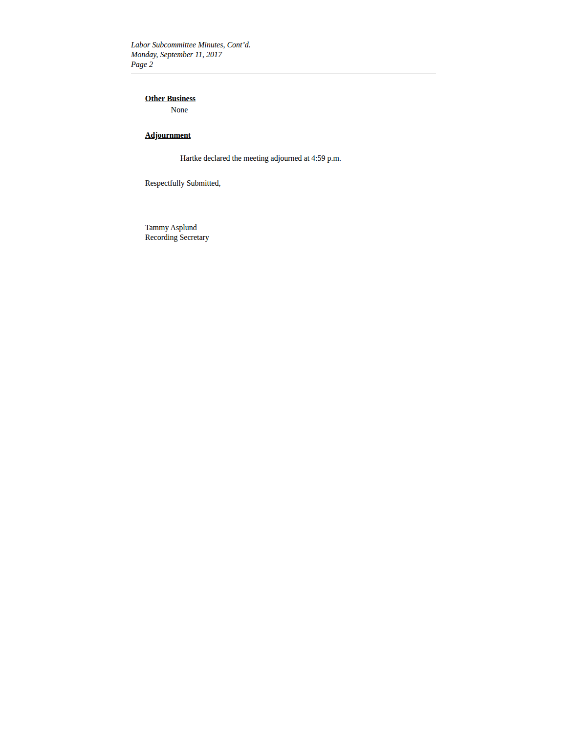Labor Subcommittee Minutes, Cont’d.
Monday, September 11, 2017
Page 2
Other Business
None
Adjournment
Hartke declared the meeting adjourned at 4:59 p.m.
Respectfully Submitted,
Tammy Asplund
Recording Secretary